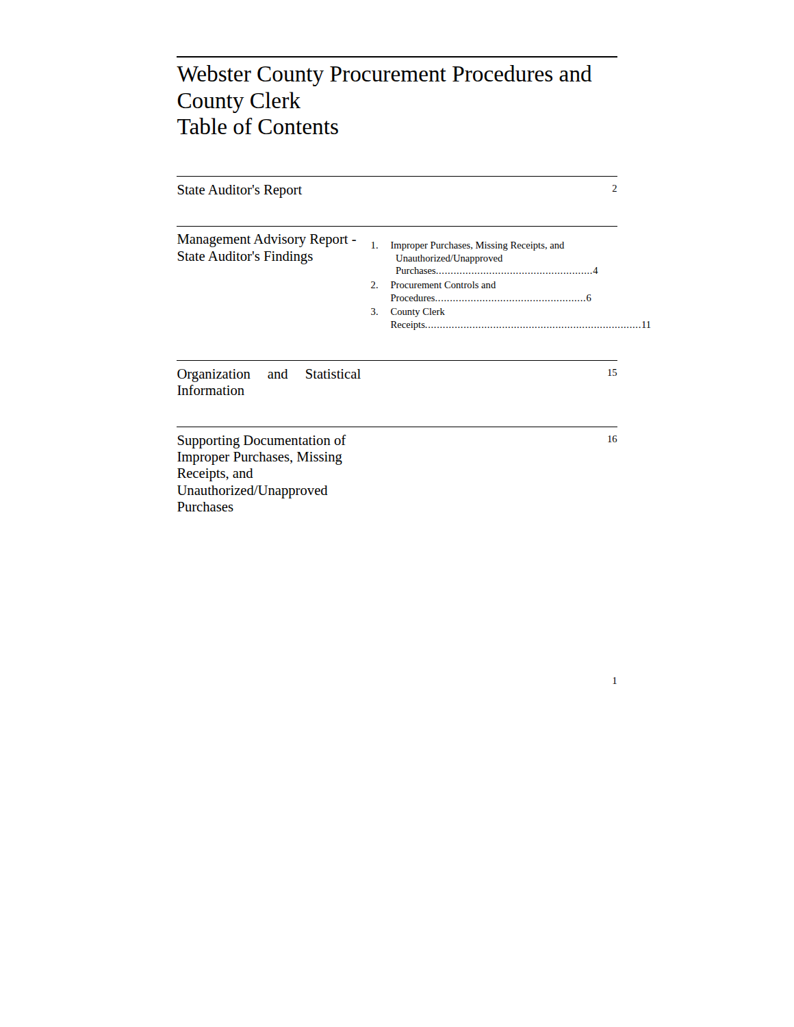Webster County Procurement Procedures and County Clerk
Table of Contents
State Auditor's Report
2
Management Advisory Report - State Auditor's Findings
Improper Purchases, Missing Receipts, and Unauthorized/Unapproved Purchases..................................................... 4
Procurement Controls and Procedures................................................... 6
County Clerk Receipts......................................................................... 11
Organization and Statistical Information
15
Supporting Documentation of Improper Purchases, Missing Receipts, and Unauthorized/Unapproved Purchases
16
1